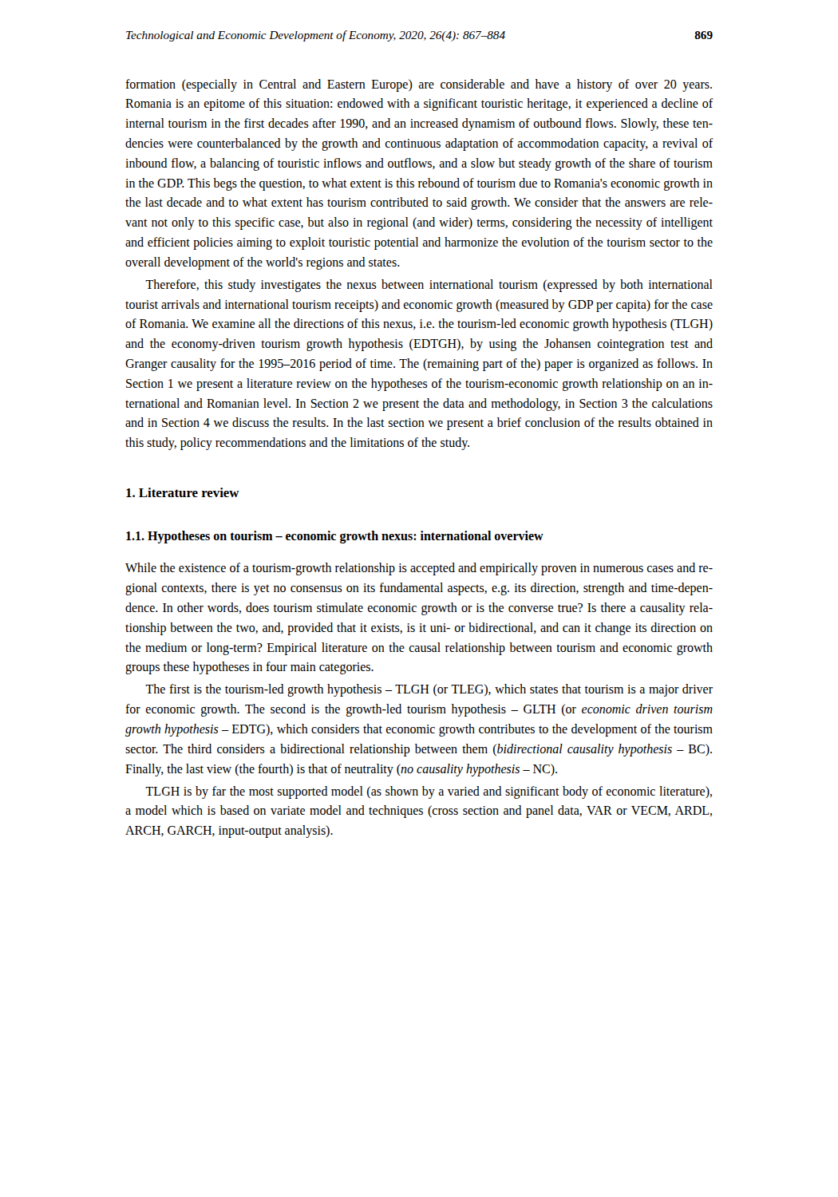Technological and Economic Development of Economy, 2020, 26(4): 867–884 869
formation (especially in Central and Eastern Europe) are considerable and have a history of over 20 years. Romania is an epitome of this situation: endowed with a significant touristic heritage, it experienced a decline of internal tourism in the first decades after 1990, and an increased dynamism of outbound flows. Slowly, these tendencies were counterbalanced by the growth and continuous adaptation of accommodation capacity, a revival of inbound flow, a balancing of touristic inflows and outflows, and a slow but steady growth of the share of tourism in the GDP. This begs the question, to what extent is this rebound of tourism due to Romania's economic growth in the last decade and to what extent has tourism contributed to said growth. We consider that the answers are relevant not only to this specific case, but also in regional (and wider) terms, considering the necessity of intelligent and efficient policies aiming to exploit touristic potential and harmonize the evolution of the tourism sector to the overall development of the world's regions and states.
Therefore, this study investigates the nexus between international tourism (expressed by both international tourist arrivals and international tourism receipts) and economic growth (measured by GDP per capita) for the case of Romania. We examine all the directions of this nexus, i.e. the tourism-led economic growth hypothesis (TLGH) and the economy-driven tourism growth hypothesis (EDTGH), by using the Johansen cointegration test and Granger causality for the 1995–2016 period of time. The (remaining part of the) paper is organized as follows. In Section 1 we present a literature review on the hypotheses of the tourism-economic growth relationship on an international and Romanian level. In Section 2 we present the data and methodology, in Section 3 the calculations and in Section 4 we discuss the results. In the last section we present a brief conclusion of the results obtained in this study, policy recommendations and the limitations of the study.
1. Literature review
1.1. Hypotheses on tourism – economic growth nexus: international overview
While the existence of a tourism-growth relationship is accepted and empirically proven in numerous cases and regional contexts, there is yet no consensus on its fundamental aspects, e.g. its direction, strength and time-dependence. In other words, does tourism stimulate economic growth or is the converse true? Is there a causality relationship between the two, and, provided that it exists, is it uni- or bidirectional, and can it change its direction on the medium or long-term? Empirical literature on the causal relationship between tourism and economic growth groups these hypotheses in four main categories.
The first is the tourism-led growth hypothesis – TLGH (or TLEG), which states that tourism is a major driver for economic growth. The second is the growth-led tourism hypothesis – GLTH (or economic driven tourism growth hypothesis – EDTG), which considers that economic growth contributes to the development of the tourism sector. The third considers a bidirectional relationship between them (bidirectional causality hypothesis – BC). Finally, the last view (the fourth) is that of neutrality (no causality hypothesis – NC).
TLGH is by far the most supported model (as shown by a varied and significant body of economic literature), a model which is based on variate model and techniques (cross section and panel data, VAR or VECM, ARDL, ARCH, GARCH, input-output analysis).